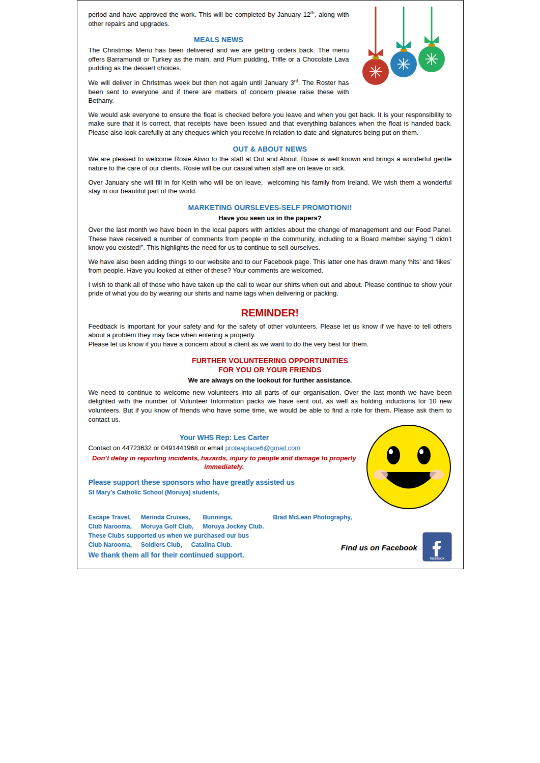period and have approved the work. This will be completed by January 12th, along with other repairs and upgrades.
MEALS NEWS
The Christmas Menu has been delivered and we are getting orders back. The menu offers Barramundi or Turkey as the main, and Plum pudding, Trifle or a Chocolate Lava pudding as the dessert choices.
We will deliver in Christmas week but then not again until January 3rd. The Roster has been sent to everyone and if there are matters of concern please raise these with Bethany.
We would ask everyone to ensure the float is checked before you leave and when you get back. It is your responsibility to make sure that it is correct, that receipts have been issued and that everything balances when the float is handed back. Please also look carefully at any cheques which you receive in relation to date and signatures being put on them.
OUT & ABOUT NEWS
We are pleased to welcome Rosie Alivio to the staff at Out and About. Rosie is well known and brings a wonderful gentle nature to the care of our clients. Rosie will be our casual when staff are on leave or sick.
Over January she will fill in for Keith who will be on leave, welcoming his family from Ireland. We wish them a wonderful stay in our beautiful part of the world.
MARKETING OURSLEVES-SELF PROMOTION!!
Have you seen us in the papers?
Over the last month we have been in the local papers with articles about the change of management and our Food Panel. These have received a number of comments from people in the community, including to a Board member saying “I didn’t know you existed!”. This highlights the need for us to continue to sell ourselves.
We have also been adding things to our website and to our Facebook page. This latter one has drawn many ‘hits’ and ‘likes’ from people. Have you looked at either of these? Your comments are welcomed.
I wish to thank all of those who have taken up the call to wear our shirts when out and about. Please continue to show your pride of what you do by wearing our shirts and name tags when delivering or packing.
REMINDER!
Feedback is important for your safety and for the safety of other volunteers. Please let us know if we have to tell others about a problem they may face when entering a property.
Please let us know if you have a concern about a client as we want to do the very best for them.
FURTHER VOLUNTEERING OPPORTUNITIES
FOR YOU OR YOUR FRIENDS
We are always on the lookout for further assistance.
We need to continue to welcome new volunteers into all parts of our organisation. Over the last month we have been delighted with the number of Volunteer Information packs we have sent out, as well as holding inductions for 10 new volunteers. But if you know of friends who have some time, we would be able to find a role for them. Please ask them to contact us.
Your WHS Rep: Les Carter
Contact on 44723632 or 0491441968 or email proteaplace6@gmail.com
Don’t delay in reporting incidents, hazards, injury to people and damage to property immediately.
Please support these sponsors who have greatly assisted us
St Mary’s Catholic School (Moruya) students,
| Escape Travel, | Merinda Cruises, | Bunnings, | Brad McLean Photography, |
| Club Narooma, | Moruya Golf Club, | Moruya Jockey Club. | |
These Clubs supported us when we purchased our bus
| Club Narooma, | Soldiers Club, | Catalina Club. |
Find us on Facebook facebook
We thank them all for their continued support.